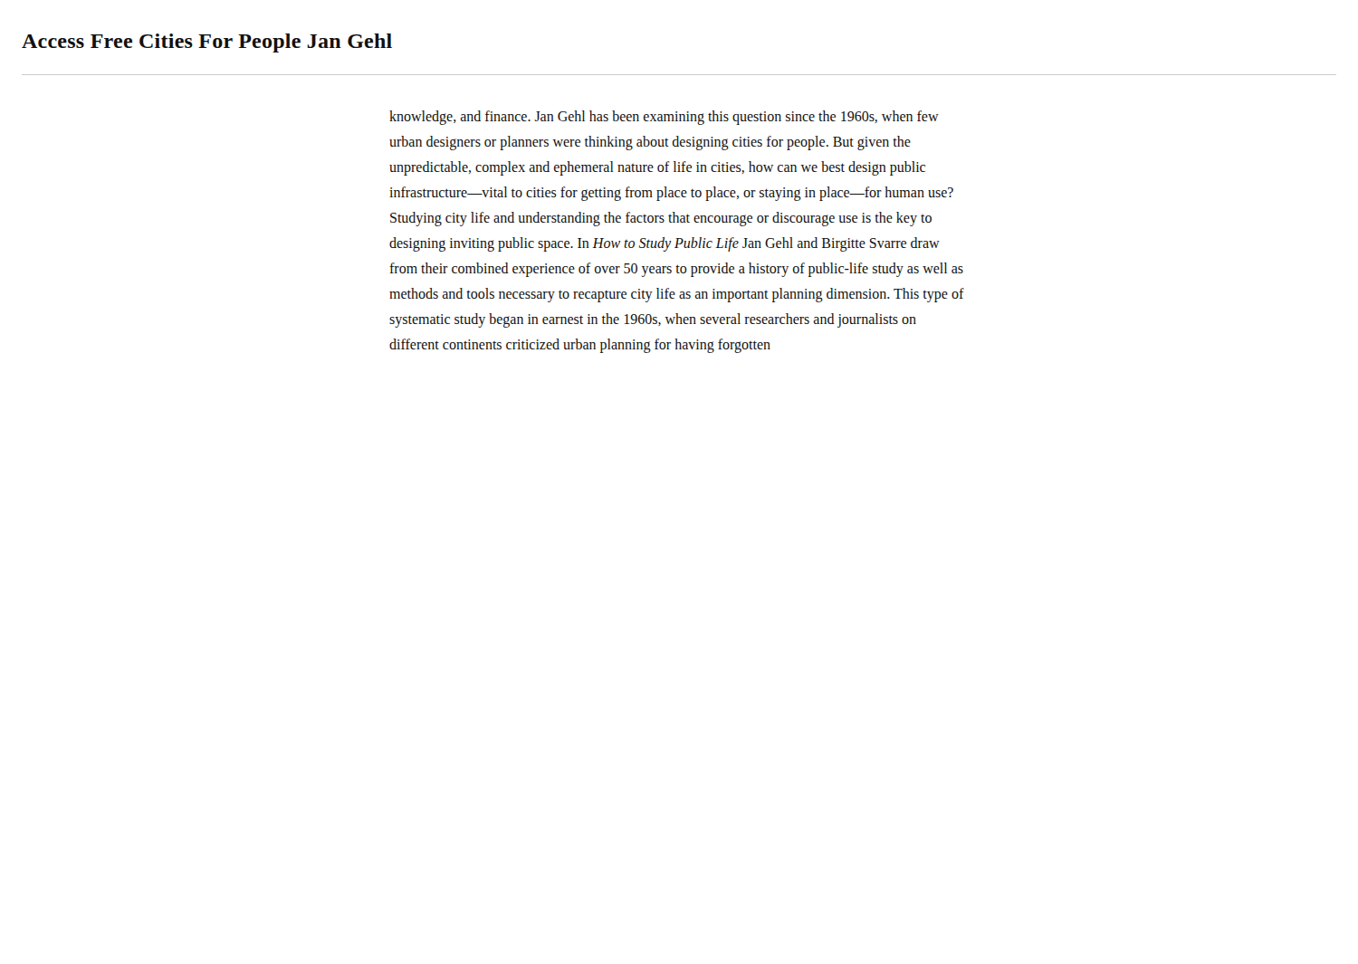Access Free Cities For People Jan Gehl
knowledge, and finance. Jan Gehl has been examining this question since the 1960s, when few urban designers or planners were thinking about designing cities for people. But given the unpredictable, complex and ephemeral nature of life in cities, how can we best design public infrastructure—vital to cities for getting from place to place, or staying in place—for human use? Studying city life and understanding the factors that encourage or discourage use is the key to designing inviting public space. In How to Study Public Life Jan Gehl and Birgitte Svarre draw from their combined experience of over 50 years to provide a history of public-life study as well as methods and tools necessary to recapture city life as an important planning dimension. This type of systematic study began in earnest in the 1960s, when several researchers and journalists on different continents criticized urban planning for having forgotten